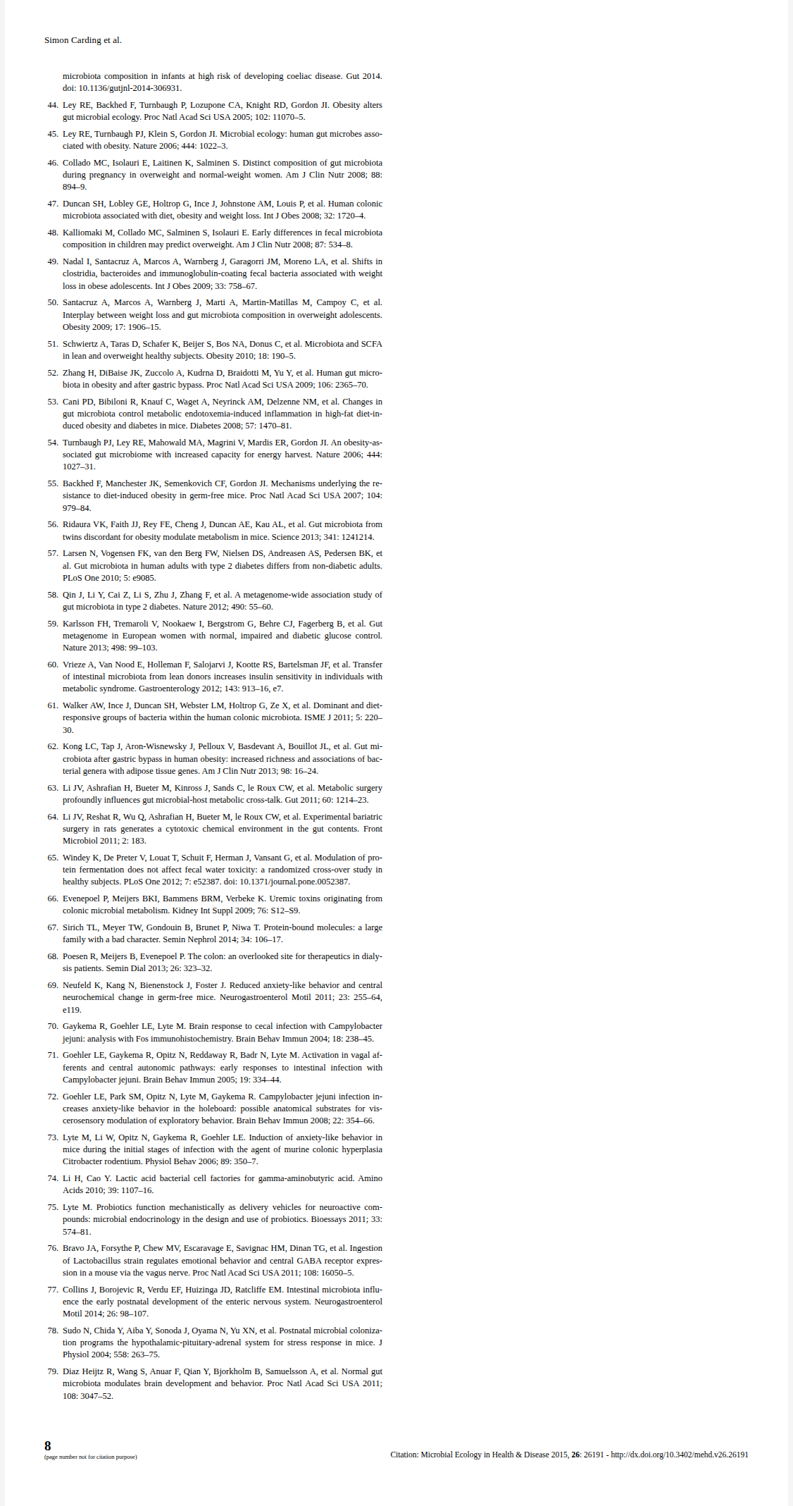Simon Carding et al.
microbiota composition in infants at high risk of developing coeliac disease. Gut 2014. doi: 10.1136/gutjnl-2014-306931.
44. Ley RE, Backhed F, Turnbaugh P, Lozupone CA, Knight RD, Gordon JI. Obesity alters gut microbial ecology. Proc Natl Acad Sci USA 2005; 102: 11070–5.
45. Ley RE, Turnbaugh PJ, Klein S, Gordon JI. Microbial ecology: human gut microbes associated with obesity. Nature 2006; 444: 1022–3.
46. Collado MC, Isolauri E, Laitinen K, Salminen S. Distinct composition of gut microbiota during pregnancy in overweight and normal-weight women. Am J Clin Nutr 2008; 88: 894–9.
47. Duncan SH, Lobley GE, Holtrop G, Ince J, Johnstone AM, Louis P, et al. Human colonic microbiota associated with diet, obesity and weight loss. Int J Obes 2008; 32: 1720–4.
48. Kalliomaki M, Collado MC, Salminen S, Isolauri E. Early differences in fecal microbiota composition in children may predict overweight. Am J Clin Nutr 2008; 87: 534–8.
49. Nadal I, Santacruz A, Marcos A, Warnberg J, Garagorri JM, Moreno LA, et al. Shifts in clostridia, bacteroides and immunoglobulin-coating fecal bacteria associated with weight loss in obese adolescents. Int J Obes 2009; 33: 758–67.
50. Santacruz A, Marcos A, Warnberg J, Marti A, Martin-Matillas M, Campoy C, et al. Interplay between weight loss and gut microbiota composition in overweight adolescents. Obesity 2009; 17: 1906–15.
51. Schwiertz A, Taras D, Schafer K, Beijer S, Bos NA, Donus C, et al. Microbiota and SCFA in lean and overweight healthy subjects. Obesity 2010; 18: 190–5.
52. Zhang H, DiBaise JK, Zuccolo A, Kudrna D, Braidotti M, Yu Y, et al. Human gut microbiota in obesity and after gastric bypass. Proc Natl Acad Sci USA 2009; 106: 2365–70.
53. Cani PD, Bibiloni R, Knauf C, Waget A, Neyrinck AM, Delzenne NM, et al. Changes in gut microbiota control metabolic endotoxemia-induced inflammation in high-fat diet-induced obesity and diabetes in mice. Diabetes 2008; 57: 1470–81.
54. Turnbaugh PJ, Ley RE, Mahowald MA, Magrini V, Mardis ER, Gordon JI. An obesity-associated gut microbiome with increased capacity for energy harvest. Nature 2006; 444: 1027–31.
55. Backhed F, Manchester JK, Semenkovich CF, Gordon JI. Mechanisms underlying the resistance to diet-induced obesity in germ-free mice. Proc Natl Acad Sci USA 2007; 104: 979–84.
56. Ridaura VK, Faith JJ, Rey FE, Cheng J, Duncan AE, Kau AL, et al. Gut microbiota from twins discordant for obesity modulate metabolism in mice. Science 2013; 341: 1241214.
57. Larsen N, Vogensen FK, van den Berg FW, Nielsen DS, Andreasen AS, Pedersen BK, et al. Gut microbiota in human adults with type 2 diabetes differs from non-diabetic adults. PLoS One 2010; 5: e9085.
58. Qin J, Li Y, Cai Z, Li S, Zhu J, Zhang F, et al. A metagenome-wide association study of gut microbiota in type 2 diabetes. Nature 2012; 490: 55–60.
59. Karlsson FH, Tremaroli V, Nookaew I, Bergstrom G, Behre CJ, Fagerberg B, et al. Gut metagenome in European women with normal, impaired and diabetic glucose control. Nature 2013; 498: 99–103.
60. Vrieze A, Van Nood E, Holleman F, Salojarvi J, Kootte RS, Bartelsman JF, et al. Transfer of intestinal microbiota from lean donors increases insulin sensitivity in individuals with metabolic syndrome. Gastroenterology 2012; 143: 913–16, e7.
61. Walker AW, Ince J, Duncan SH, Webster LM, Holtrop G, Ze X, et al. Dominant and diet-responsive groups of bacteria within the human colonic microbiota. ISME J 2011; 5: 220–30.
62. Kong LC, Tap J, Aron-Wisnewsky J, Pelloux V, Basdevant A, Bouillot JL, et al. Gut microbiota after gastric bypass in human obesity: increased richness and associations of bacterial genera with adipose tissue genes. Am J Clin Nutr 2013; 98: 16–24.
63. Li JV, Ashrafian H, Bueter M, Kinross J, Sands C, le Roux CW, et al. Metabolic surgery profoundly influences gut microbial-host metabolic cross-talk. Gut 2011; 60: 1214–23.
64. Li JV, Reshat R, Wu Q, Ashrafian H, Bueter M, le Roux CW, et al. Experimental bariatric surgery in rats generates a cytotoxic chemical environment in the gut contents. Front Microbiol 2011; 2: 183.
65. Windey K, De Preter V, Louat T, Schuit F, Herman J, Vansant G, et al. Modulation of protein fermentation does not affect fecal water toxicity: a randomized cross-over study in healthy subjects. PLoS One 2012; 7: e52387. doi: 10.1371/journal.pone.0052387.
66. Evenepoel P, Meijers BKI, Bammens BRM, Verbeke K. Uremic toxins originating from colonic microbial metabolism. Kidney Int Suppl 2009; 76: S12–S9.
67. Sirich TL, Meyer TW, Gondouin B, Brunet P, Niwa T. Protein-bound molecules: a large family with a bad character. Semin Nephrol 2014; 34: 106–17.
68. Poesen R, Meijers B, Evenepoel P. The colon: an overlooked site for therapeutics in dialysis patients. Semin Dial 2013; 26: 323–32.
69. Neufeld K, Kang N, Bienenstock J, Foster J. Reduced anxiety-like behavior and central neurochemical change in germ-free mice. Neurogastroenterol Motil 2011; 23: 255–64, e119.
70. Gaykema R, Goehler LE, Lyte M. Brain response to cecal infection with Campylobacter jejuni: analysis with Fos immunohistochemistry. Brain Behav Immun 2004; 18: 238–45.
71. Goehler LE, Gaykema R, Opitz N, Reddaway R, Badr N, Lyte M. Activation in vagal afferents and central autonomic pathways: early responses to intestinal infection with Campylobacter jejuni. Brain Behav Immun 2005; 19: 334–44.
72. Goehler LE, Park SM, Opitz N, Lyte M, Gaykema R. Campylobacter jejuni infection increases anxiety-like behavior in the holeboard: possible anatomical substrates for viscerosensory modulation of exploratory behavior. Brain Behav Immun 2008; 22: 354–66.
73. Lyte M, Li W, Opitz N, Gaykema R, Goehler LE. Induction of anxiety-like behavior in mice during the initial stages of infection with the agent of murine colonic hyperplasia Citrobacter rodentium. Physiol Behav 2006; 89: 350–7.
74. Li H, Cao Y. Lactic acid bacterial cell factories for gamma-aminobutyric acid. Amino Acids 2010; 39: 1107–16.
75. Lyte M. Probiotics function mechanistically as delivery vehicles for neuroactive compounds: microbial endocrinology in the design and use of probiotics. Bioessays 2011; 33: 574–81.
76. Bravo JA, Forsythe P, Chew MV, Escaravage E, Savignac HM, Dinan TG, et al. Ingestion of Lactobacillus strain regulates emotional behavior and central GABA receptor expression in a mouse via the vagus nerve. Proc Natl Acad Sci USA 2011; 108: 16050–5.
77. Collins J, Borojevic R, Verdu EF, Huizinga JD, Ratcliffe EM. Intestinal microbiota influence the early postnatal development of the enteric nervous system. Neurogastroenterol Motil 2014; 26: 98–107.
78. Sudo N, Chida Y, Aiba Y, Sonoda J, Oyama N, Yu XN, et al. Postnatal microbial colonization programs the hypothalamic-pituitary-adrenal system for stress response in mice. J Physiol 2004; 558: 263–75.
79. Diaz Heijtz R, Wang S, Anuar F, Qian Y, Bjorkholm B, Samuelsson A, et al. Normal gut microbiota modulates brain development and behavior. Proc Natl Acad Sci USA 2011; 108: 3047–52.
8(page number not for citation purpose)
Citation: Microbial Ecology in Health & Disease 2015, 26: 26191 - http://dx.doi.org/10.3402/mehd.v26.26191